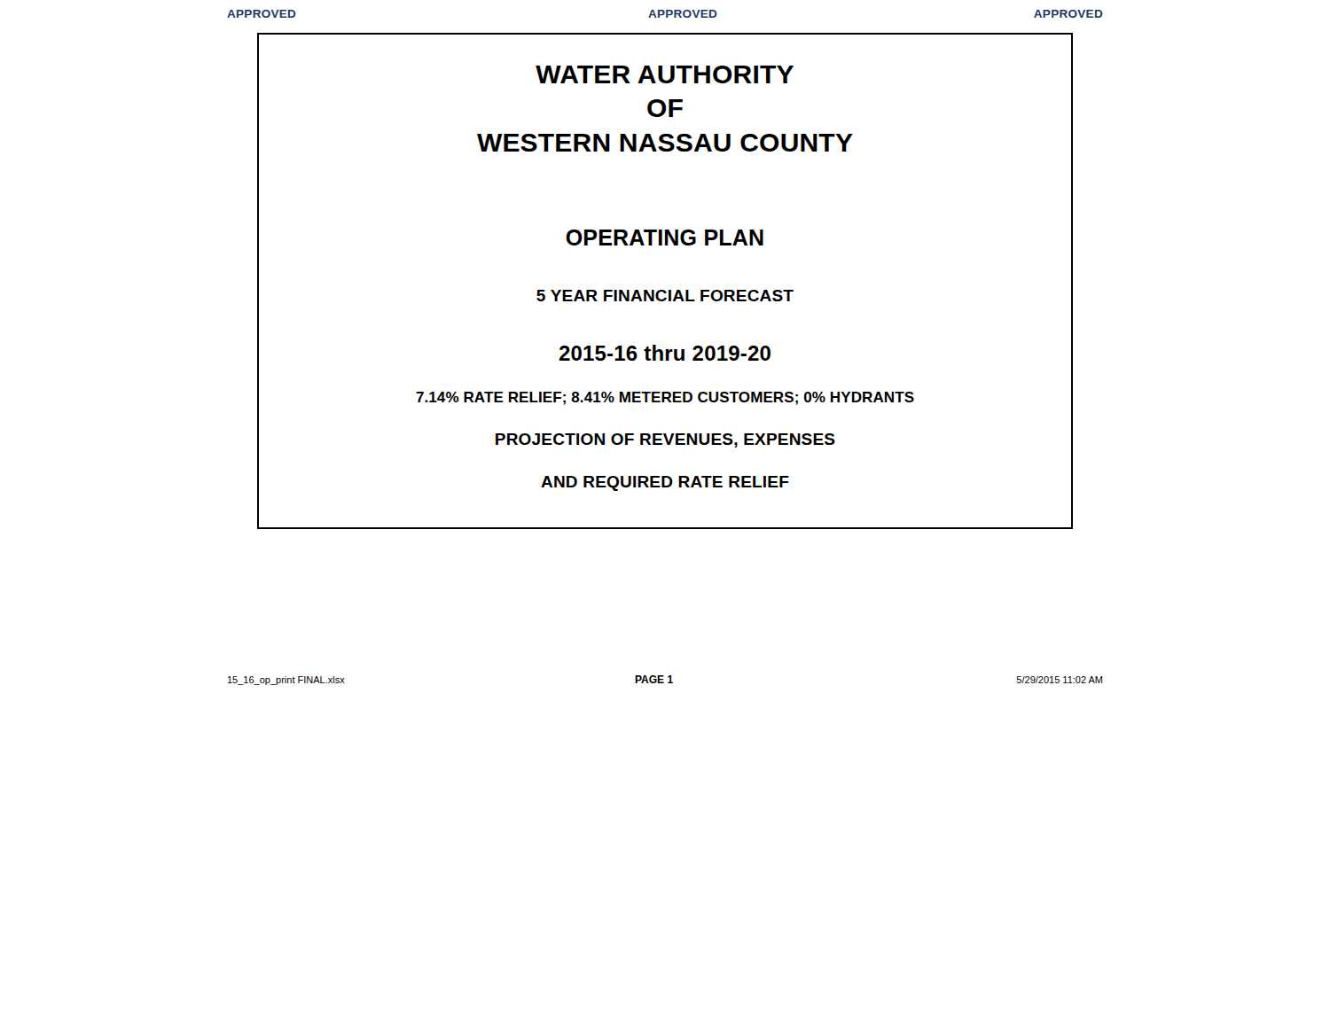APPROVED APPROVED APPROVED
WATER AUTHORITY
OF
WESTERN NASSAU COUNTY
OPERATING PLAN
5 YEAR FINANCIAL FORECAST
2015-16 thru 2019-20
7.14% RATE RELIEF; 8.41% METERED CUSTOMERS; 0% HYDRANTS
PROJECTION OF REVENUES, EXPENSES
AND REQUIRED RATE RELIEF
15_16_op_print FINAL.xlsx PAGE 1 5/29/2015 11:02 AM